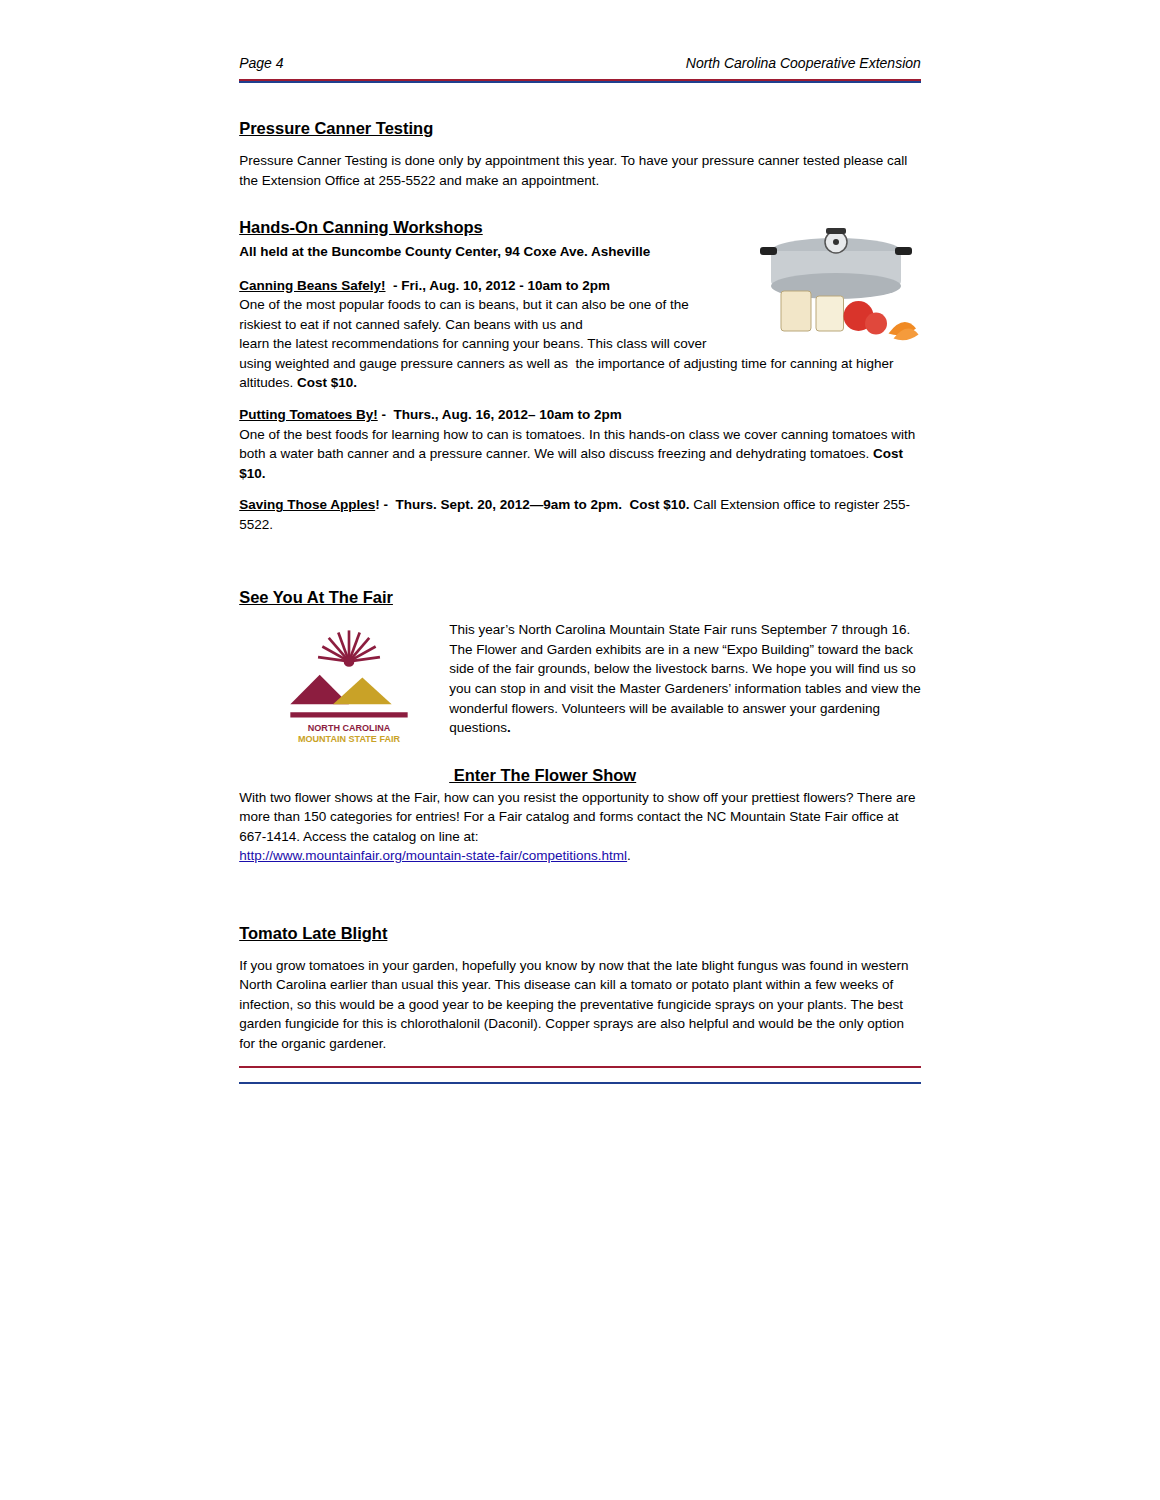Page 4
North Carolina Cooperative Extension
Pressure Canner Testing
Pressure Canner Testing is done only by appointment this year. To have your pressure canner tested please call the Extension Office at 255-5522 and make an appointment.
Hands-On Canning Workshops
All held at the Buncombe County Center, 94 Coxe Ave. Asheville
Canning Beans Safely! - Fri., Aug. 10, 2012 - 10am to 2pm
One of the most popular foods to can is beans, but it can also be one of the riskiest to eat if not canned safely. Can beans with us and
learn the latest recommendations for canning your beans. This class will cover using weighted and gauge pressure canners as well as the importance of adjusting time for canning at higher altitudes. Cost $10.
Putting Tomatoes By! - Thurs., Aug. 16, 2012– 10am to 2pm
One of the best foods for learning how to can is tomatoes. In this hands-on class we cover canning tomatoes with both a water bath canner and a pressure canner. We will also discuss freezing and dehydrating tomatoes. Cost $10.
Saving Those Apples! - Thurs. Sept. 20, 2012—9am to 2pm. Cost $10. Call Extension office to register 255-5522.
See You At The Fair
This year’s North Carolina Mountain State Fair runs September 7 through 16. The Flower and Garden exhibits are in a new “Expo Building” toward the back side of the fair grounds, below the livestock barns. We hope you will find us so you can stop in and visit the Master Gardeners’ information tables and view the wonderful flowers. Volunteers will be available to answer your gardening questions.
Enter The Flower Show
With two flower shows at the Fair, how can you resist the opportunity to show off your prettiest flowers? There are more than 150 categories for entries! For a Fair catalog and forms contact the NC Mountain State Fair office at 667-1414. Access the catalog on line at:
http://www.mountainfair.org/mountain-state-fair/competitions.html.
Tomato Late Blight
If you grow tomatoes in your garden, hopefully you know by now that the late blight fungus was found in western North Carolina earlier than usual this year. This disease can kill a tomato or potato plant within a few weeks of infection, so this would be a good year to be keeping the preventative fungicide sprays on your plants. The best garden fungicide for this is chlorothalonil (Daconil). Copper sprays are also helpful and would be the only option for the organic gardener.